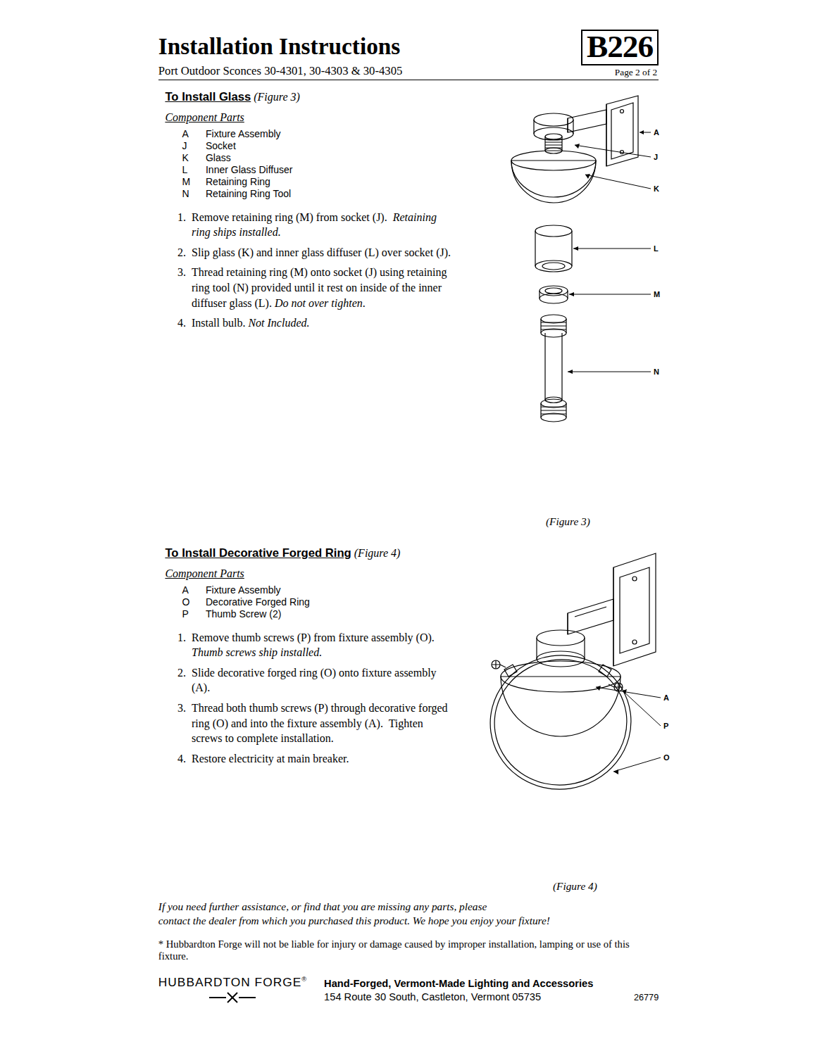B226
Installation Instructions
Port Outdoor Sconces 30-4301, 30-4303 & 30-4305 Page 2 of 2
To Install Glass (Figure 3)
Component Parts
| A | Fixture Assembly |
| J | Socket |
| K | Glass |
| L | Inner Glass Diffuser |
| M | Retaining Ring |
| N | Retaining Ring Tool |
Remove retaining ring (M) from socket (J). Retaining ring ships installed.
Slip glass (K) and inner glass diffuser (L) over socket (J).
Thread retaining ring (M) onto socket (J) using retaining ring tool (N) provided until it rest on inside of the inner diffuser glass (L). Do not over tighten.
Install bulb. Not Included.
A J K L M N
(Figure 3)
To Install Decorative Forged Ring (Figure 4)
Component Parts
| A | Fixture Assembly |
| O | Decorative Forged Ring |
| P | Thumb Screw (2) |
Remove thumb screws (P) from fixture assembly (O).
Thumb screws ship installed.
Slide decorative forged ring (O) onto fixture assembly (A).
Thread both thumb screws (P) through decorative forged ring (O) and into the fixture assembly (A). Tighten screws to complete installation.
Restore electricity at main breaker.
A P O
(Figure 4)
If you need further assistance, or find that you are missing any parts, please
contact the dealer from which you purchased this product. We hope you enjoy your fixture!
* Hubbardton Forge will not be liable for injury or damage caused by improper installation, lamping or use of this fixture.
HUBBARDTON FORGE®
Hand-Forged, Vermont-Made Lighting and Accessories
154 Route 30 South, Castleton, Vermont 05735
26779